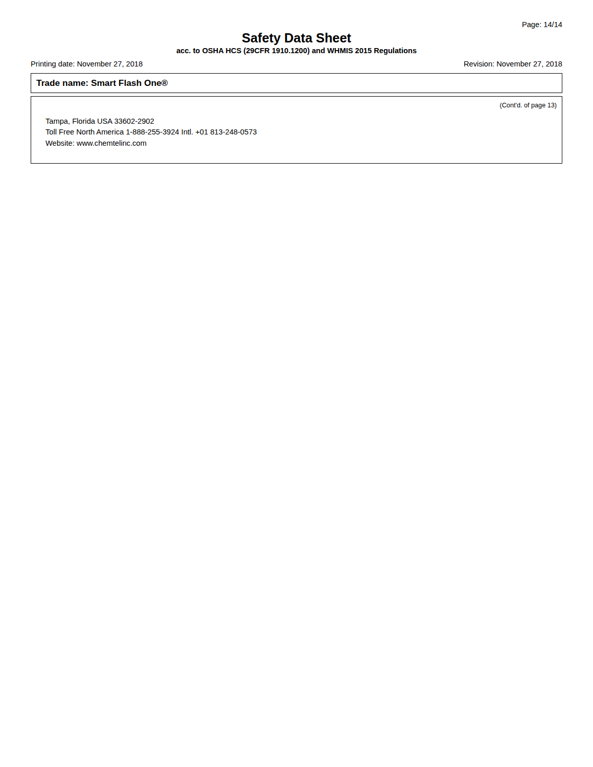Page: 14/14
Safety Data Sheet
acc. to OSHA HCS (29CFR 1910.1200) and WHMIS 2015 Regulations
Printing date: November 27, 2018 Revision: November 27, 2018
Trade name: Smart Flash One®
(Cont'd. of page 13)
Tampa, Florida USA 33602-2902
Toll Free North America 1-888-255-3924 Intl. +01 813-248-0573
Website: www.chemtelinc.com